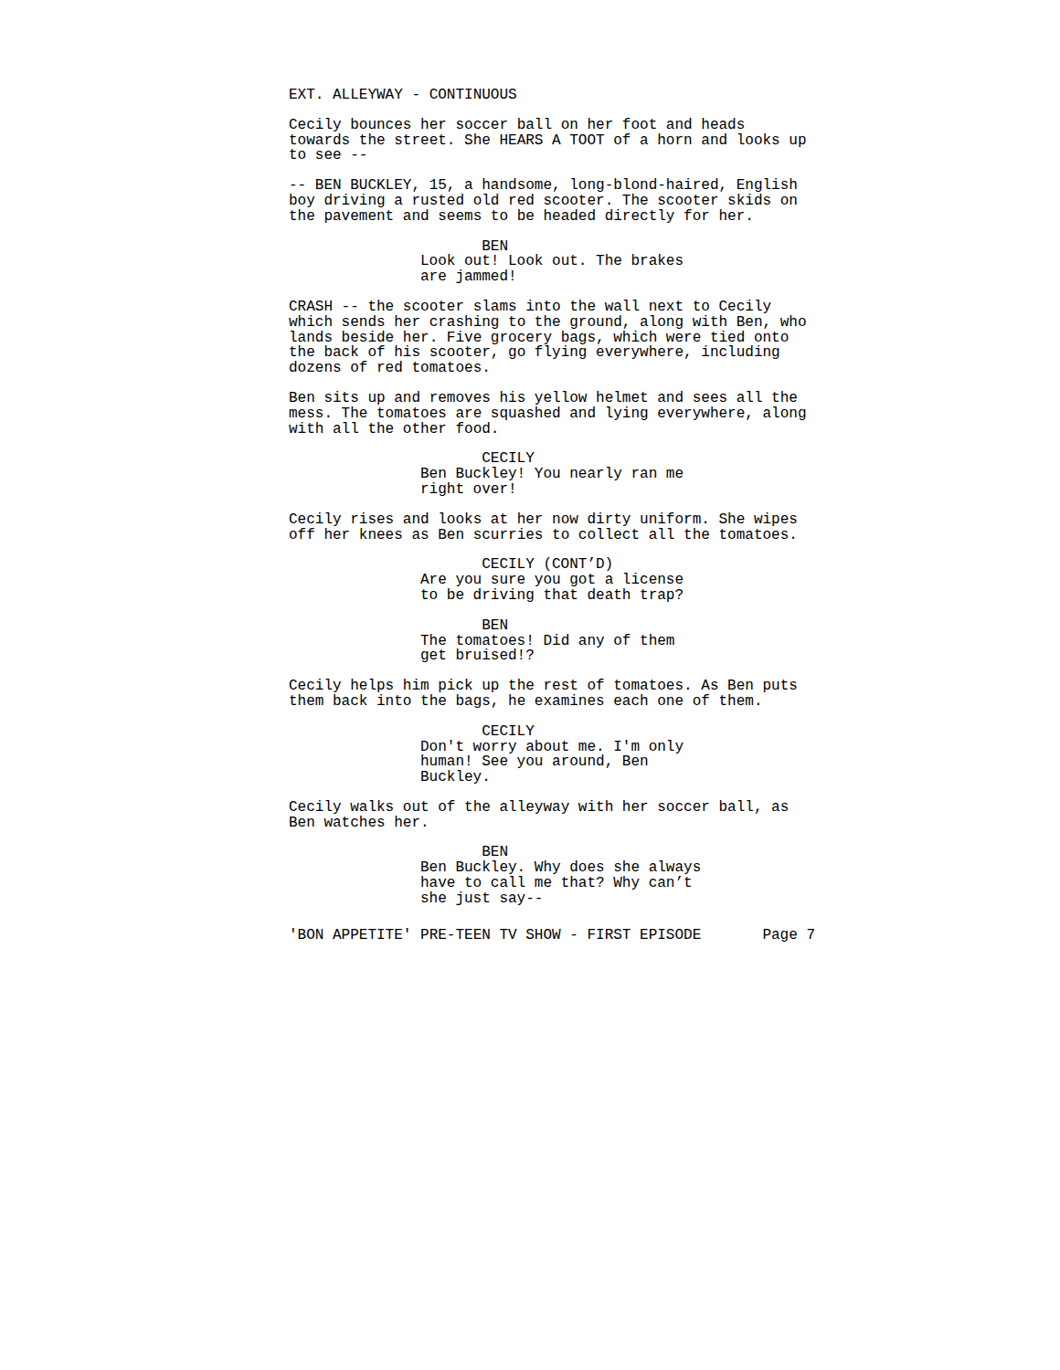EXT. ALLEYWAY - CONTINUOUS
Cecily bounces her soccer ball on her foot and heads towards the street. She HEARS A TOOT of a horn and looks up to see --
-- BEN BUCKLEY, 15, a handsome, long-blond-haired, English boy driving a rusted old red scooter. The scooter skids on the pavement and seems to be headed directly for her.
BEN
Look out! Look out. The brakes are jammed!
CRASH -- the scooter slams into the wall next to Cecily which sends her crashing to the ground, along with Ben, who lands beside her. Five grocery bags, which were tied onto the back of his scooter, go flying everywhere, including dozens of red tomatoes.
Ben sits up and removes his yellow helmet and sees all the mess. The tomatoes are squashed and lying everywhere, along with all the other food.
CECILY
Ben Buckley! You nearly ran me right over!
Cecily rises and looks at her now dirty uniform. She wipes off her knees as Ben scurries to collect all the tomatoes.
CECILY (CONT’D)
Are you sure you got a license to be driving that death trap?
BEN
The tomatoes! Did any of them get bruised!?
Cecily helps him pick up the rest of tomatoes. As Ben puts them back into the bags, he examines each one of them.
CECILY
Don't worry about me. I'm only human! See you around, Ben Buckley.
Cecily walks out of the alleyway with her soccer ball, as Ben watches her.
BEN
Ben Buckley. Why does she always have to call me that? Why can’t she just say--
'Bon Appetite' Pre-Teen TV Show - First Episode Page 7